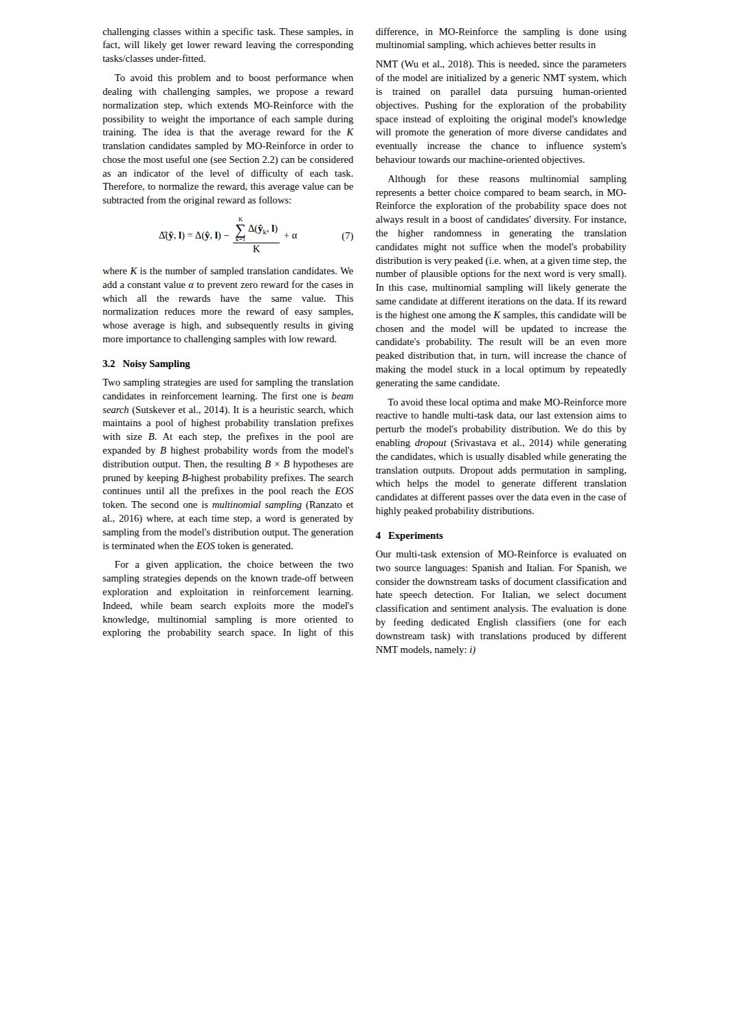challenging classes within a specific task. These samples, in fact, will likely get lower reward leaving the corresponding tasks/classes under-fitted.
To avoid this problem and to boost performance when dealing with challenging samples, we propose a reward normalization step, which extends MO-Reinforce with the possibility to weight the importance of each sample during training. The idea is that the average reward for the K translation candidates sampled by MO-Reinforce in order to chose the most useful one (see Section 2.2) can be considered as an indicator of the level of difficulty of each task. Therefore, to normalize the reward, this average value can be subtracted from the original reward as follows:
Δ̂(ŷ, l) = Δ(ŷ, l) − K∑k=1 Δ(ŷk, l) K + α (7)
where K is the number of sampled translation candidates. We add a constant value α to prevent zero reward for the cases in which all the rewards have the same value. This normalization reduces more the reward of easy samples, whose average is high, and subsequently results in giving more importance to challenging samples with low reward.
3.2 Noisy Sampling
Two sampling strategies are used for sampling the translation candidates in reinforcement learning. The first one is beam search (Sutskever et al., 2014). It is a heuristic search, which maintains a pool of highest probability translation prefixes with size B. At each step, the prefixes in the pool are expanded by B highest probability words from the model's distribution output. Then, the resulting B × B hypotheses are pruned by keeping B-highest probability prefixes. The search continues until all the prefixes in the pool reach the EOS token. The second one is multinomial sampling (Ranzato et al., 2016) where, at each time step, a word is generated by sampling from the model's distribution output. The generation is terminated when the EOS token is generated.
For a given application, the choice between the two sampling strategies depends on the known trade-off between exploration and exploitation in reinforcement learning. Indeed, while beam search exploits more the model's knowledge, multinomial sampling is more oriented to exploring the probability search space. In light of this difference, in MO-Reinforce the sampling is done using multinomial sampling, which achieves better results in
NMT (Wu et al., 2018). This is needed, since the parameters of the model are initialized by a generic NMT system, which is trained on parallel data pursuing human-oriented objectives. Pushing for the exploration of the probability space instead of exploiting the original model's knowledge will promote the generation of more diverse candidates and eventually increase the chance to influence system's behaviour towards our machine-oriented objectives.
Although for these reasons multinomial sampling represents a better choice compared to beam search, in MO-Reinforce the exploration of the probability space does not always result in a boost of candidates' diversity. For instance, the higher randomness in generating the translation candidates might not suffice when the model's probability distribution is very peaked (i.e. when, at a given time step, the number of plausible options for the next word is very small). In this case, multinomial sampling will likely generate the same candidate at different iterations on the data. If its reward is the highest one among the K samples, this candidate will be chosen and the model will be updated to increase the candidate's probability. The result will be an even more peaked distribution that, in turn, will increase the chance of making the model stuck in a local optimum by repeatedly generating the same candidate.
To avoid these local optima and make MO-Reinforce more reactive to handle multi-task data, our last extension aims to perturb the model's probability distribution. We do this by enabling dropout (Srivastava et al., 2014) while generating the candidates, which is usually disabled while generating the translation outputs. Dropout adds permutation in sampling, which helps the model to generate different translation candidates at different passes over the data even in the case of highly peaked probability distributions.
4 Experiments
Our multi-task extension of MO-Reinforce is evaluated on two source languages: Spanish and Italian. For Spanish, we consider the downstream tasks of document classification and hate speech detection. For Italian, we select document classification and sentiment analysis. The evaluation is done by feeding dedicated English classifiers (one for each downstream task) with translations produced by different NMT models, namely: i)